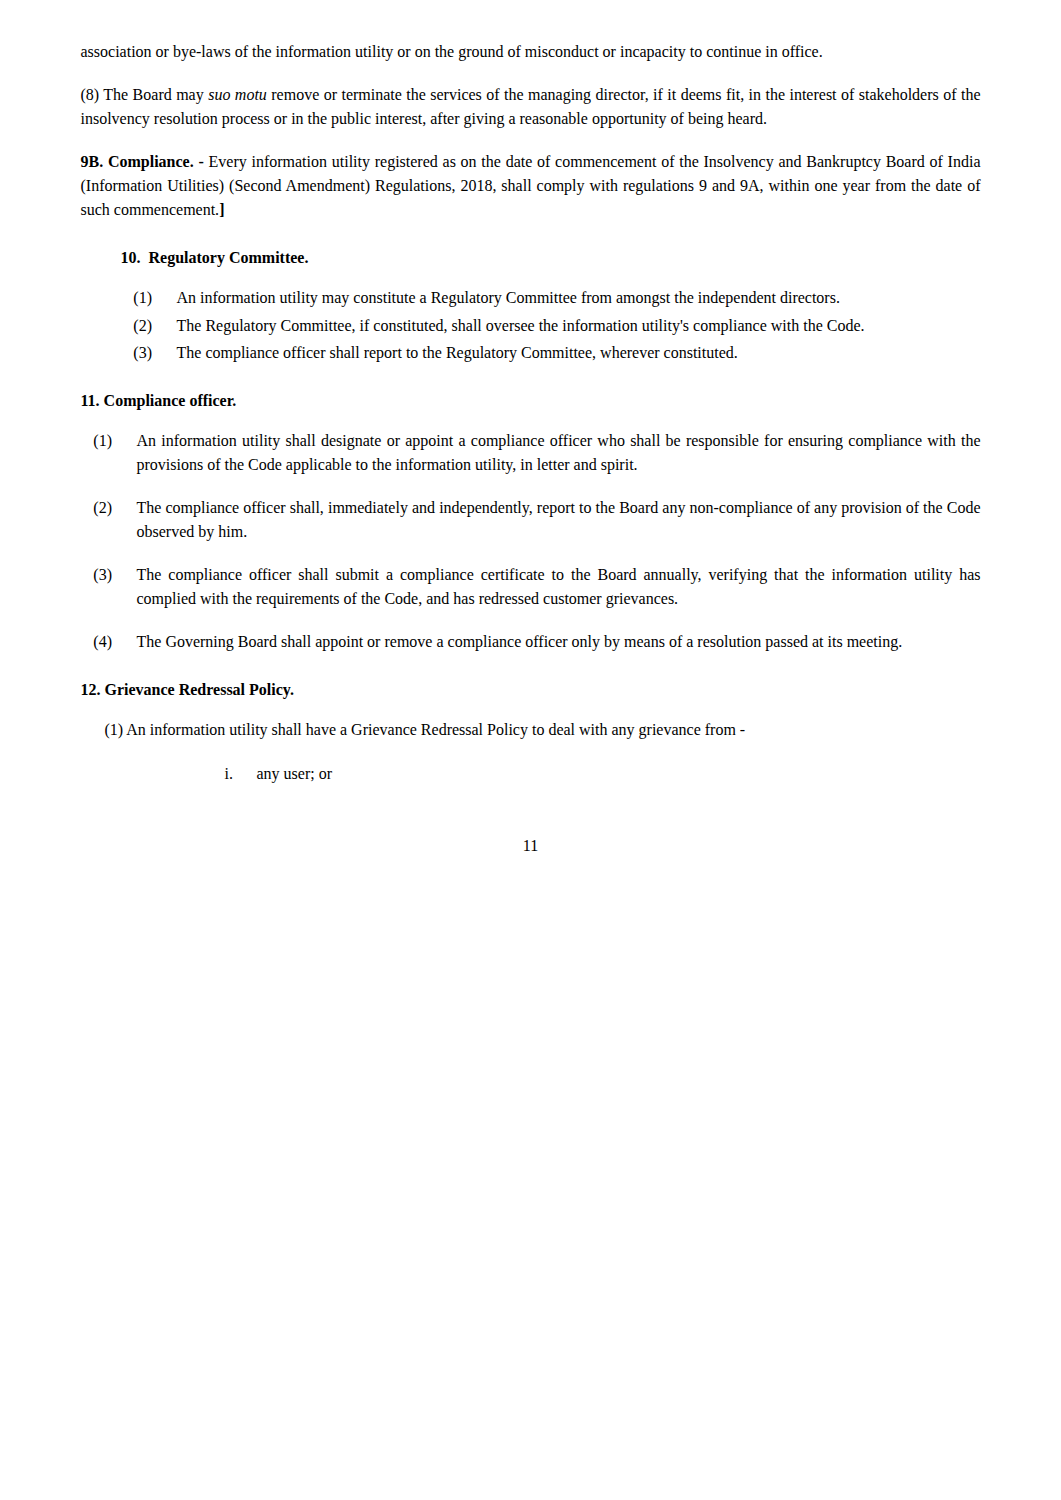association or bye-laws of the information utility or on the ground of misconduct or incapacity to continue in office.
(8) The Board may suo motu remove or terminate the services of the managing director, if it deems fit, in the interest of stakeholders of the insolvency resolution process or in the public interest, after giving a reasonable opportunity of being heard.
9B. Compliance. - Every information utility registered as on the date of commencement of the Insolvency and Bankruptcy Board of India (Information Utilities) (Second Amendment) Regulations, 2018, shall comply with regulations 9 and 9A, within one year from the date of such commencement.]
10. Regulatory Committee.
An information utility may constitute a Regulatory Committee from amongst the independent directors.
The Regulatory Committee, if constituted, shall oversee the information utility's compliance with the Code.
The compliance officer shall report to the Regulatory Committee, wherever constituted.
11. Compliance officer.
An information utility shall designate or appoint a compliance officer who shall be responsible for ensuring compliance with the provisions of the Code applicable to the information utility, in letter and spirit.
The compliance officer shall, immediately and independently, report to the Board any non-compliance of any provision of the Code observed by him.
The compliance officer shall submit a compliance certificate to the Board annually, verifying that the information utility has complied with the requirements of the Code, and has redressed customer grievances.
The Governing Board shall appoint or remove a compliance officer only by means of a resolution passed at its meeting.
12. Grievance Redressal Policy.
(1) An information utility shall have a Grievance Redressal Policy to deal with any grievance from -
any user; or
11